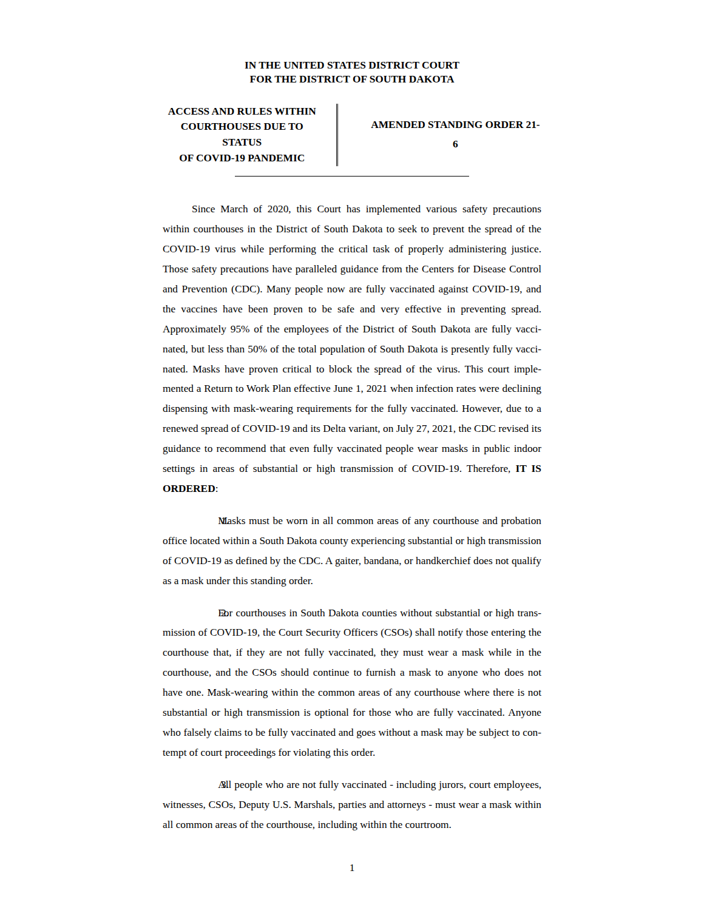IN THE UNITED STATES DISTRICT COURT
FOR THE DISTRICT OF SOUTH DAKOTA
| ACCESS AND RULES WITHIN COURTHOUSES DUE TO STATUS OF COVID-19 PANDEMIC | | AMENDED STANDING ORDER 21-6 |
Since March of 2020, this Court has implemented various safety precautions within courthouses in the District of South Dakota to seek to prevent the spread of the COVID-19 virus while performing the critical task of properly administering justice. Those safety precautions have paralleled guidance from the Centers for Disease Control and Prevention (CDC). Many people now are fully vaccinated against COVID-19, and the vaccines have been proven to be safe and very effective in preventing spread. Approximately 95% of the employees of the District of South Dakota are fully vaccinated, but less than 50% of the total population of South Dakota is presently fully vaccinated. Masks have proven critical to block the spread of the virus. This court implemented a Return to Work Plan effective June 1, 2021 when infection rates were declining dispensing with mask-wearing requirements for the fully vaccinated. However, due to a renewed spread of COVID-19 and its Delta variant, on July 27, 2021, the CDC revised its guidance to recommend that even fully vaccinated people wear masks in public indoor settings in areas of substantial or high transmission of COVID-19. Therefore, IT IS ORDERED:
1. Masks must be worn in all common areas of any courthouse and probation office located within a South Dakota county experiencing substantial or high transmission of COVID-19 as defined by the CDC. A gaiter, bandana, or handkerchief does not qualify as a mask under this standing order.
2. For courthouses in South Dakota counties without substantial or high transmission of COVID-19, the Court Security Officers (CSOs) shall notify those entering the courthouse that, if they are not fully vaccinated, they must wear a mask while in the courthouse, and the CSOs should continue to furnish a mask to anyone who does not have one. Mask-wearing within the common areas of any courthouse where there is not substantial or high transmission is optional for those who are fully vaccinated. Anyone who falsely claims to be fully vaccinated and goes without a mask may be subject to contempt of court proceedings for violating this order.
3. All people who are not fully vaccinated - including jurors, court employees, witnesses, CSOs, Deputy U.S. Marshals, parties and attorneys - must wear a mask within all common areas of the courthouse, including within the courtroom.
1